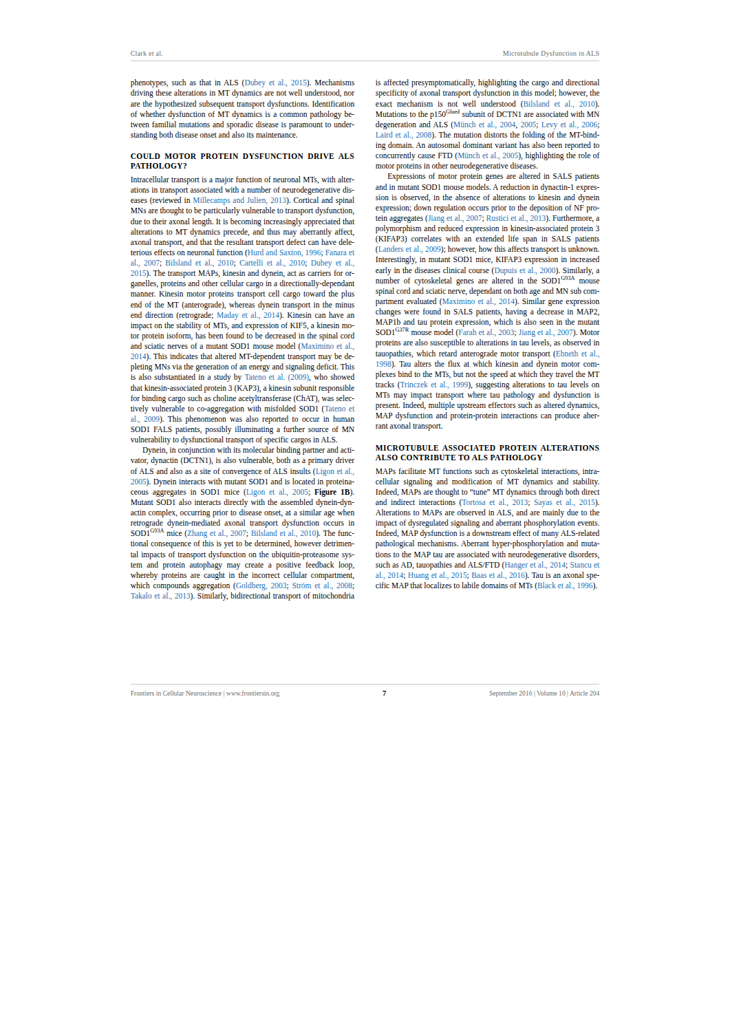Clark et al.
Microtubule Dysfunction in ALS
phenotypes, such as that in ALS (Dubey et al., 2015). Mechanisms driving these alterations in MT dynamics are not well understood, nor are the hypothesized subsequent transport dysfunctions. Identification of whether dysfunction of MT dynamics is a common pathology between familial mutations and sporadic disease is paramount to understanding both disease onset and also its maintenance.
COULD MOTOR PROTEIN DYSFUNCTION DRIVE ALS PATHOLOGY?
Intracellular transport is a major function of neuronal MTs, with alterations in transport associated with a number of neurodegenerative diseases (reviewed in Millecamps and Julien, 2013). Cortical and spinal MNs are thought to be particularly vulnerable to transport dysfunction, due to their axonal length. It is becoming increasingly appreciated that alterations to MT dynamics precede, and thus may aberrantly affect, axonal transport, and that the resultant transport defect can have deleterious effects on neuronal function (Hurd and Saxton, 1996; Fanara et al., 2007; Bilsland et al., 2010; Cartelli et al., 2010; Dubey et al., 2015). The transport MAPs, kinesin and dynein, act as carriers for organelles, proteins and other cellular cargo in a directionally-dependant manner. Kinesin motor proteins transport cell cargo toward the plus end of the MT (anterograde), whereas dynein transport in the minus end direction (retrograde; Maday et al., 2014). Kinesin can have an impact on the stability of MTs, and expression of KIF5, a kinesin motor protein isoform, has been found to be decreased in the spinal cord and sciatic nerves of a mutant SOD1 mouse model (Maximino et al., 2014). This indicates that altered MT-dependent transport may be depleting MNs via the generation of an energy and signaling deficit. This is also substantiated in a study by Tateno et al. (2009), who showed that kinesin-associated protein 3 (KAP3), a kinesin subunit responsible for binding cargo such as choline acetyltransferase (ChAT), was selectively vulnerable to co-aggregation with misfolded SOD1 (Tateno et al., 2009). This phenomenon was also reported to occur in human SOD1 FALS patients, possibly illuminating a further source of MN vulnerability to dysfunctional transport of specific cargos in ALS.
Dynein, in conjunction with its molecular binding partner and activator, dynactin (DCTN1), is also vulnerable, both as a primary driver of ALS and also as a site of convergence of ALS insults (Ligon et al., 2005). Dynein interacts with mutant SOD1 and is located in proteinaceous aggregates in SOD1 mice (Ligon et al., 2005; Figure 1B). Mutant SOD1 also interacts directly with the assembled dynein-dynactin complex, occurring prior to disease onset, at a similar age when retrograde dynein-mediated axonal transport dysfunction occurs in SOD1G93A mice (Zhang et al., 2007; Bilsland et al., 2010). The functional consequence of this is yet to be determined, however detrimental impacts of transport dysfunction on the ubiquitin-proteasome system and protein autophagy may create a positive feedback loop, whereby proteins are caught in the incorrect cellular compartment, which compounds aggregation (Goldberg, 2003; Ström et al., 2008; Takalo et al., 2013). Similarly, bidirectional transport of mitochondria is affected presymptomatically, highlighting the cargo and directional specificity of axonal transport dysfunction in this model; however, the exact mechanism is not well understood (Bilsland et al., 2010). Mutations to the p150Glued subunit of DCTN1 are associated with MN degeneration and ALS (Münch et al., 2004, 2005; Levy et al., 2006; Laird et al., 2008). The mutation distorts the folding of the MT-binding domain. An autosomal dominant variant has also been reported to concurrently cause FTD (Münch et al., 2005), highlighting the role of motor proteins in other neurodegenerative diseases.
Expressions of motor protein genes are altered in SALS patients and in mutant SOD1 mouse models. A reduction in dynactin-1 expression is observed, in the absence of alterations to kinesin and dynein expression; down regulation occurs prior to the deposition of NF protein aggregates (Jiang et al., 2007; Rustici et al., 2013). Furthermore, a polymorphism and reduced expression in kinesin-associated protein 3 (KIFAP3) correlates with an extended life span in SALS patients (Landers et al., 2009); however, how this affects transport is unknown. Interestingly, in mutant SOD1 mice, KIFAP3 expression in increased early in the diseases clinical course (Dupuis et al., 2000). Similarly, a number of cytoskeletal genes are altered in the SOD1G93A mouse spinal cord and sciatic nerve, dependant on both age and MN sub compartment evaluated (Maximino et al., 2014). Similar gene expression changes were found in SALS patients, having a decrease in MAP2, MAP1b and tau protein expression, which is also seen in the mutant SOD1G37R mouse model (Farah et al., 2003; Jiang et al., 2007). Motor proteins are also susceptible to alterations in tau levels, as observed in tauopathies, which retard anterograde motor transport (Ebneth et al., 1998). Tau alters the flux at which kinesin and dynein motor complexes bind to the MTs, but not the speed at which they travel the MT tracks (Trinczek et al., 1999), suggesting alterations to tau levels on MTs may impact transport where tau pathology and dysfunction is present. Indeed, multiple upstream effectors such as altered dynamics, MAP dysfunction and protein-protein interactions can produce aberrant axonal transport.
MICROTUBULE ASSOCIATED PROTEIN ALTERATIONS ALSO CONTRIBUTE TO ALS PATHOLOGY
MAPs facilitate MT functions such as cytoskeletal interactions, intracellular signaling and modification of MT dynamics and stability. Indeed, MAPs are thought to “tune” MT dynamics through both direct and indirect interactions (Tortosa et al., 2013; Sayas et al., 2015). Alterations to MAPs are observed in ALS, and are mainly due to the impact of dysregulated signaling and aberrant phosphorylation events. Indeed, MAP dysfunction is a downstream effect of many ALS-related pathological mechanisms. Aberrant hyper-phosphorylation and mutations to the MAP tau are associated with neurodegenerative disorders, such as AD, tauopathies and ALS/FTD (Hanger et al., 2014; Stancu et al., 2014; Huang et al., 2015; Baas et al., 2016). Tau is an axonal specific MAP that localizes to labile domains of MTs (Black et al., 1996).
Frontiers in Cellular Neuroscience | www.frontiersin.org
7
September 2016 | Volume 10 | Article 204